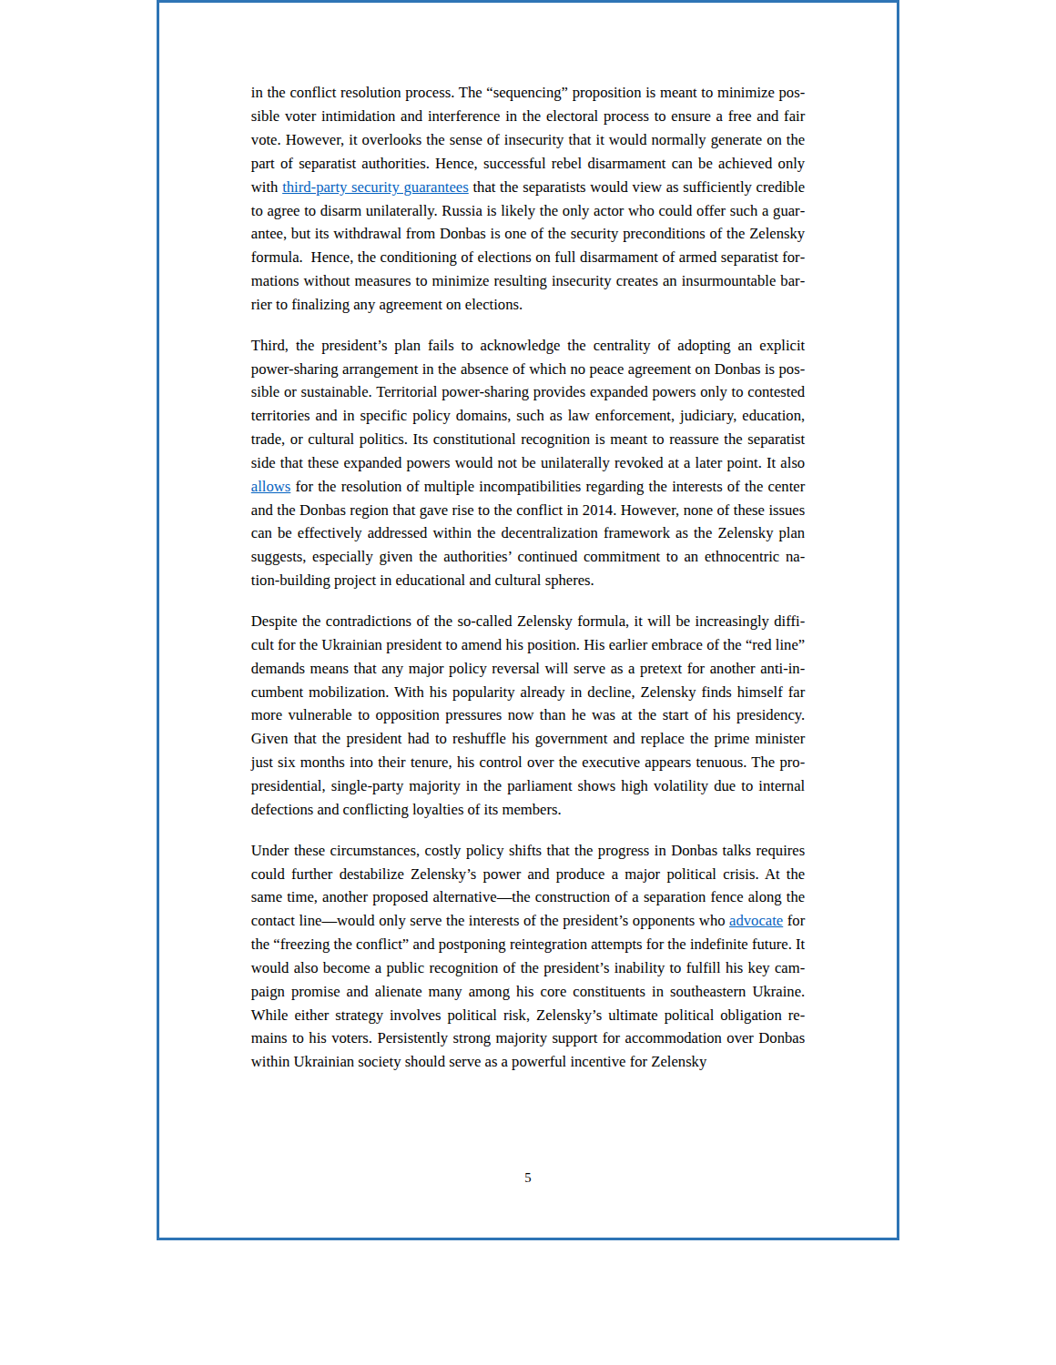in the conflict resolution process. The “sequencing” proposition is meant to minimize possible voter intimidation and interference in the electoral process to ensure a free and fair vote. However, it overlooks the sense of insecurity that it would normally generate on the part of separatist authorities. Hence, successful rebel disarmament can be achieved only with third-party security guarantees that the separatists would view as sufficiently credible to agree to disarm unilaterally. Russia is likely the only actor who could offer such a guarantee, but its withdrawal from Donbas is one of the security preconditions of the Zelensky formula. Hence, the conditioning of elections on full disarmament of armed separatist formations without measures to minimize resulting insecurity creates an insurmountable barrier to finalizing any agreement on elections.
Third, the president’s plan fails to acknowledge the centrality of adopting an explicit power-sharing arrangement in the absence of which no peace agreement on Donbas is possible or sustainable. Territorial power-sharing provides expanded powers only to contested territories and in specific policy domains, such as law enforcement, judiciary, education, trade, or cultural politics. Its constitutional recognition is meant to reassure the separatist side that these expanded powers would not be unilaterally revoked at a later point. It also allows for the resolution of multiple incompatibilities regarding the interests of the center and the Donbas region that gave rise to the conflict in 2014. However, none of these issues can be effectively addressed within the decentralization framework as the Zelensky plan suggests, especially given the authorities’ continued commitment to an ethnocentric nation-building project in educational and cultural spheres.
Despite the contradictions of the so-called Zelensky formula, it will be increasingly difficult for the Ukrainian president to amend his position. His earlier embrace of the “red line” demands means that any major policy reversal will serve as a pretext for another anti-incumbent mobilization. With his popularity already in decline, Zelensky finds himself far more vulnerable to opposition pressures now than he was at the start of his presidency. Given that the president had to reshuffle his government and replace the prime minister just six months into their tenure, his control over the executive appears tenuous. The pro-presidential, single-party majority in the parliament shows high volatility due to internal defections and conflicting loyalties of its members.
Under these circumstances, costly policy shifts that the progress in Donbas talks requires could further destabilize Zelensky’s power and produce a major political crisis. At the same time, another proposed alternative—the construction of a separation fence along the contact line—would only serve the interests of the president’s opponents who advocate for the “freezing the conflict” and postponing reintegration attempts for the indefinite future. It would also become a public recognition of the president’s inability to fulfill his key campaign promise and alienate many among his core constituents in southeastern Ukraine. While either strategy involves political risk, Zelensky’s ultimate political obligation remains to his voters. Persistently strong majority support for accommodation over Donbas within Ukrainian society should serve as a powerful incentive for Zelensky
5